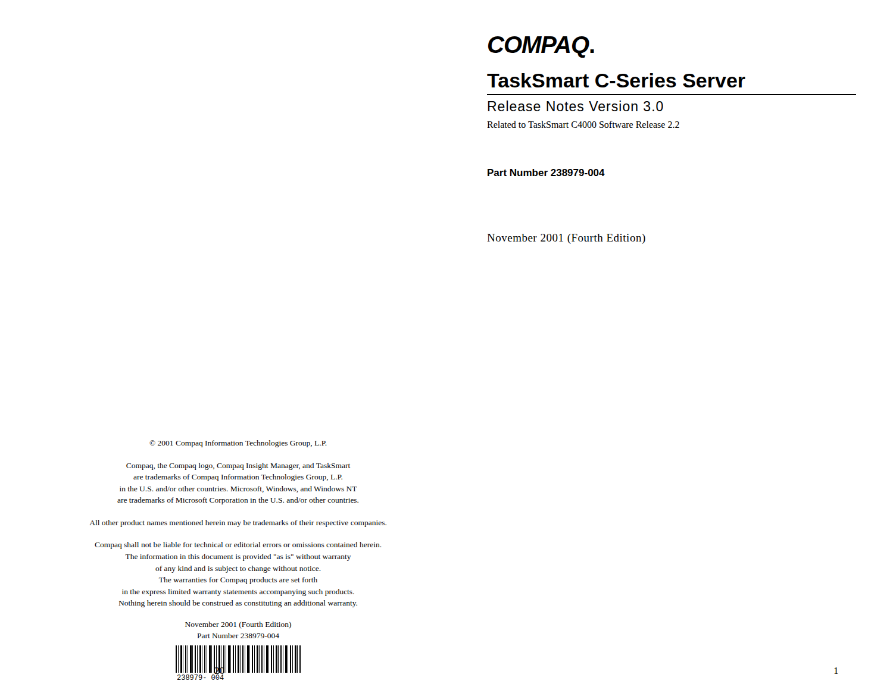COMPAQ.
TaskSmart C-Series Server
Release Notes Version 3.0
Related to TaskSmart C4000 Software Release 2.2
Part Number 238979-004
November 2001 (Fourth Edition)
1
© 2001 Compaq Information Technologies Group, L.P.
Compaq, the Compaq logo, Compaq Insight Manager, and TaskSmart
are trademarks of Compaq Information Technologies Group, L.P.
in the U.S. and/or other countries. Microsoft, Windows, and Windows NT
are trademarks of Microsoft Corporation in the U.S. and/or other countries.
All other product names mentioned herein may be trademarks of their respective companies.
Compaq shall not be liable for technical or editorial errors or omissions contained herein.
The information in this document is provided "as is" without warranty
of any kind and is subject to change without notice.
The warranties for Compaq products are set forth
in the express limited warranty statements accompanying such products.
Nothing herein should be construed as constituting an additional warranty.
November 2001 (Fourth Edition)
Part Number 238979-004
238979- 004
20